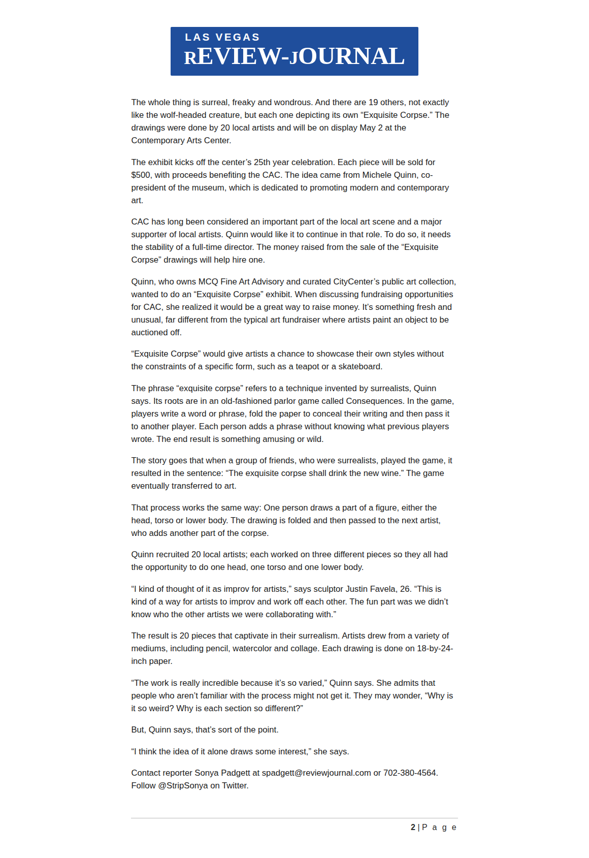LAS VEGAS REVIEW-JOURNAL
The whole thing is surreal, freaky and wondrous. And there are 19 others, not exactly like the wolf-headed creature, but each one depicting its own “Exquisite Corpse.” The drawings were done by 20 local artists and will be on display May 2 at the Contemporary Arts Center.
The exhibit kicks off the center’s 25th year celebration. Each piece will be sold for $500, with proceeds benefiting the CAC. The idea came from Michele Quinn, co-president of the museum, which is dedicated to promoting modern and contemporary art.
CAC has long been considered an important part of the local art scene and a major supporter of local artists. Quinn would like it to continue in that role. To do so, it needs the stability of a full-time director. The money raised from the sale of the “Exquisite Corpse” drawings will help hire one.
Quinn, who owns MCQ Fine Art Advisory and curated CityCenter’s public art collection, wanted to do an “Exquisite Corpse” exhibit. When discussing fundraising opportunities for CAC, she realized it would be a great way to raise money. It’s something fresh and unusual, far different from the typical art fundraiser where artists paint an object to be auctioned off.
“Exquisite Corpse” would give artists a chance to showcase their own styles without the constraints of a specific form, such as a teapot or a skateboard.
The phrase “exquisite corpse” refers to a technique invented by surrealists, Quinn says. Its roots are in an old-fashioned parlor game called Consequences. In the game, players write a word or phrase, fold the paper to conceal their writing and then pass it to another player. Each person adds a phrase without knowing what previous players wrote. The end result is something amusing or wild.
The story goes that when a group of friends, who were surrealists, played the game, it resulted in the sentence: “The exquisite corpse shall drink the new wine.” The game eventually transferred to art.
That process works the same way: One person draws a part of a figure, either the head, torso or lower body. The drawing is folded and then passed to the next artist, who adds another part of the corpse.
Quinn recruited 20 local artists; each worked on three different pieces so they all had the opportunity to do one head, one torso and one lower body.
“I kind of thought of it as improv for artists,” says sculptor Justin Favela, 26. “This is kind of a way for artists to improv and work off each other. The fun part was we didn’t know who the other artists we were collaborating with.”
The result is 20 pieces that captivate in their surrealism. Artists drew from a variety of mediums, including pencil, watercolor and collage. Each drawing is done on 18-by-24-inch paper.
“The work is really incredible because it’s so varied,” Quinn says. She admits that people who aren’t familiar with the process might not get it. They may wonder, “Why is it so weird? Why is each section so different?”
But, Quinn says, that’s sort of the point.
“I think the idea of it alone draws some interest,” she says.
Contact reporter Sonya Padgett at spadgett@reviewjournal.com or 702-380-4564. Follow @StripSonya on Twitter.
2 | P a g e